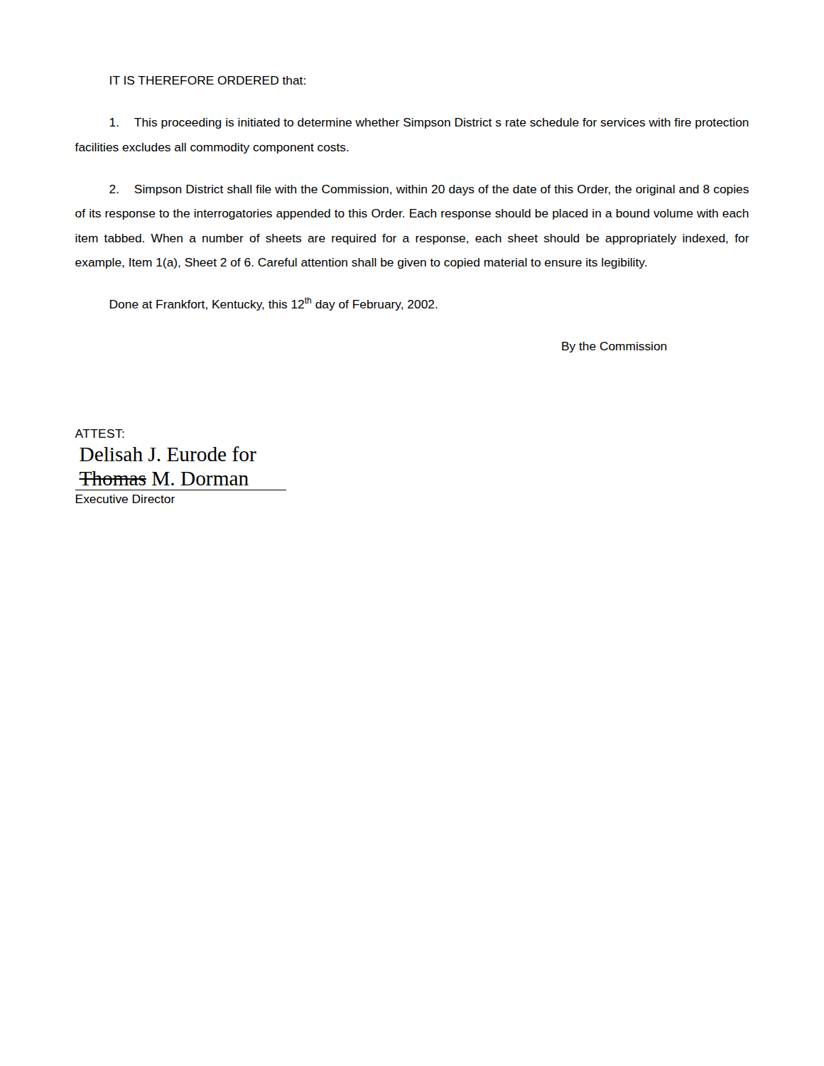IT IS THEREFORE ORDERED that:
1. This proceeding is initiated to determine whether Simpson District s rate schedule for services with fire protection facilities excludes all commodity component costs.
2. Simpson District shall file with the Commission, within 20 days of the date of this Order, the original and 8 copies of its response to the interrogatories appended to this Order. Each response should be placed in a bound volume with each item tabbed. When a number of sheets are required for a response, each sheet should be appropriately indexed, for example, Item 1(a), Sheet 2 of 6. Careful attention shall be given to copied material to ensure its legibility.
Done at Frankfort, Kentucky, this 12th day of February, 2002.
By the Commission
ATTEST:
Delisah J. Eurode for
Thomas M. Dorman
Executive Director